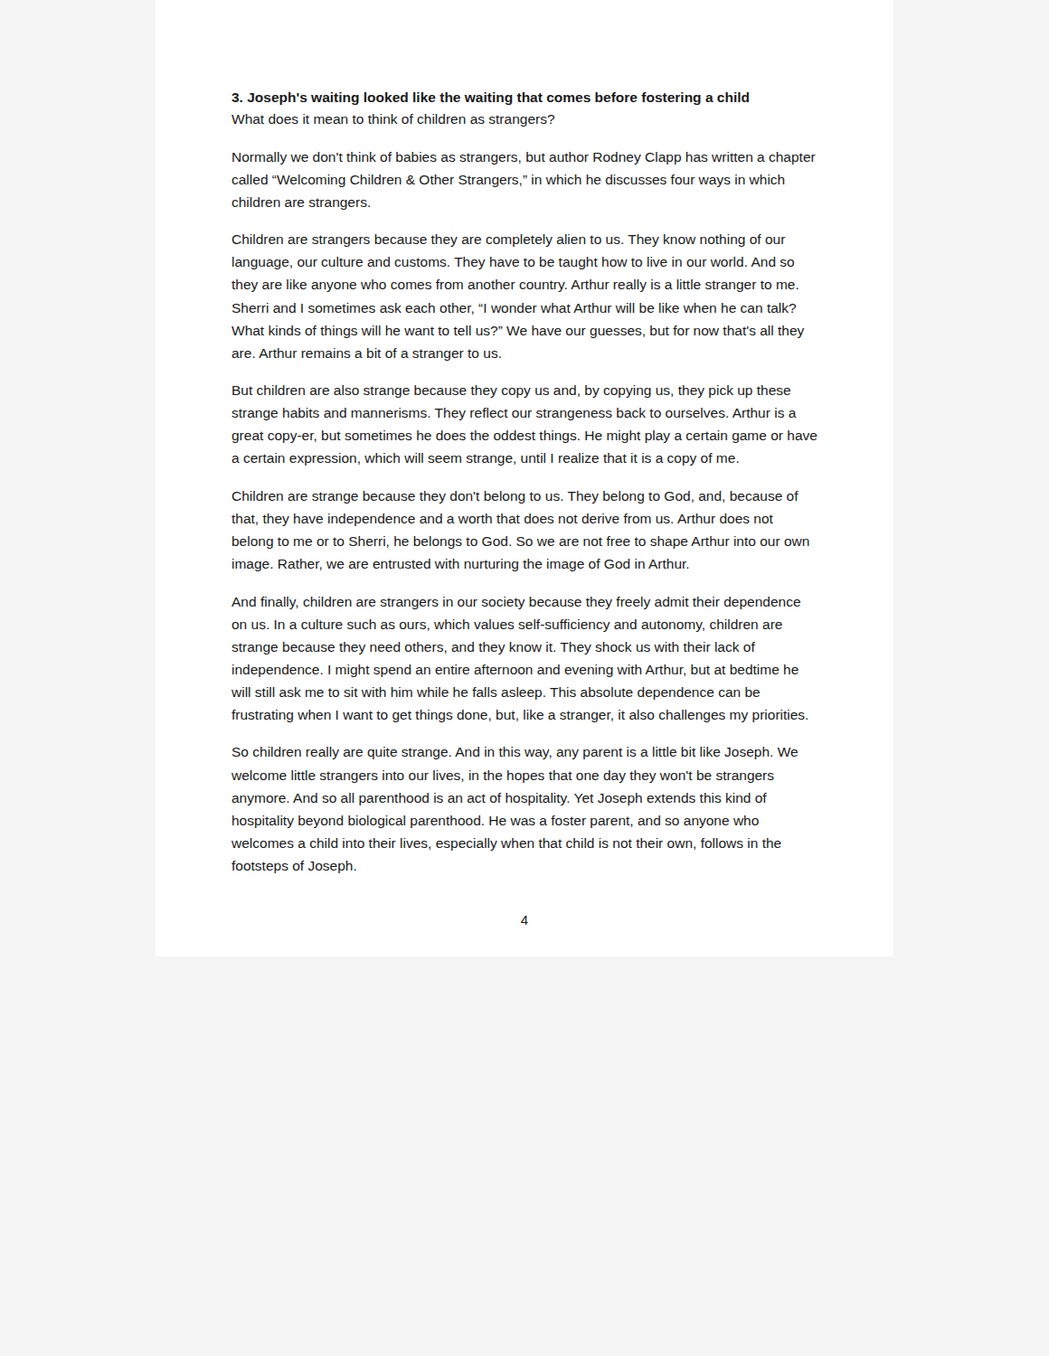3. Joseph's waiting looked like the waiting that comes before fostering a child
What does it mean to think of children as strangers?
Normally we don't think of babies as strangers, but author Rodney Clapp has written a chapter called “Welcoming Children & Other Strangers,” in which he discusses four ways in which children are strangers.
Children are strangers because they are completely alien to us. They know nothing of our language, our culture and customs. They have to be taught how to live in our world. And so they are like anyone who comes from another country. Arthur really is a little stranger to me. Sherri and I sometimes ask each other, “I wonder what Arthur will be like when he can talk? What kinds of things will he want to tell us?” We have our guesses, but for now that's all they are. Arthur remains a bit of a stranger to us.
But children are also strange because they copy us and, by copying us, they pick up these strange habits and mannerisms. They reflect our strangeness back to ourselves. Arthur is a great copy-er, but sometimes he does the oddest things. He might play a certain game or have a certain expression, which will seem strange, until I realize that it is a copy of me.
Children are strange because they don't belong to us. They belong to God, and, because of that, they have independence and a worth that does not derive from us. Arthur does not belong to me or to Sherri, he belongs to God. So we are not free to shape Arthur into our own image. Rather, we are entrusted with nurturing the image of God in Arthur.
And finally, children are strangers in our society because they freely admit their dependence on us. In a culture such as ours, which values self-sufficiency and autonomy, children are strange because they need others, and they know it. They shock us with their lack of independence. I might spend an entire afternoon and evening with Arthur, but at bedtime he will still ask me to sit with him while he falls asleep. This absolute dependence can be frustrating when I want to get things done, but, like a stranger, it also challenges my priorities.
So children really are quite strange. And in this way, any parent is a little bit like Joseph. We welcome little strangers into our lives, in the hopes that one day they won't be strangers anymore. And so all parenthood is an act of hospitality. Yet Joseph extends this kind of hospitality beyond biological parenthood. He was a foster parent, and so anyone who welcomes a child into their lives, especially when that child is not their own, follows in the footsteps of Joseph.
4